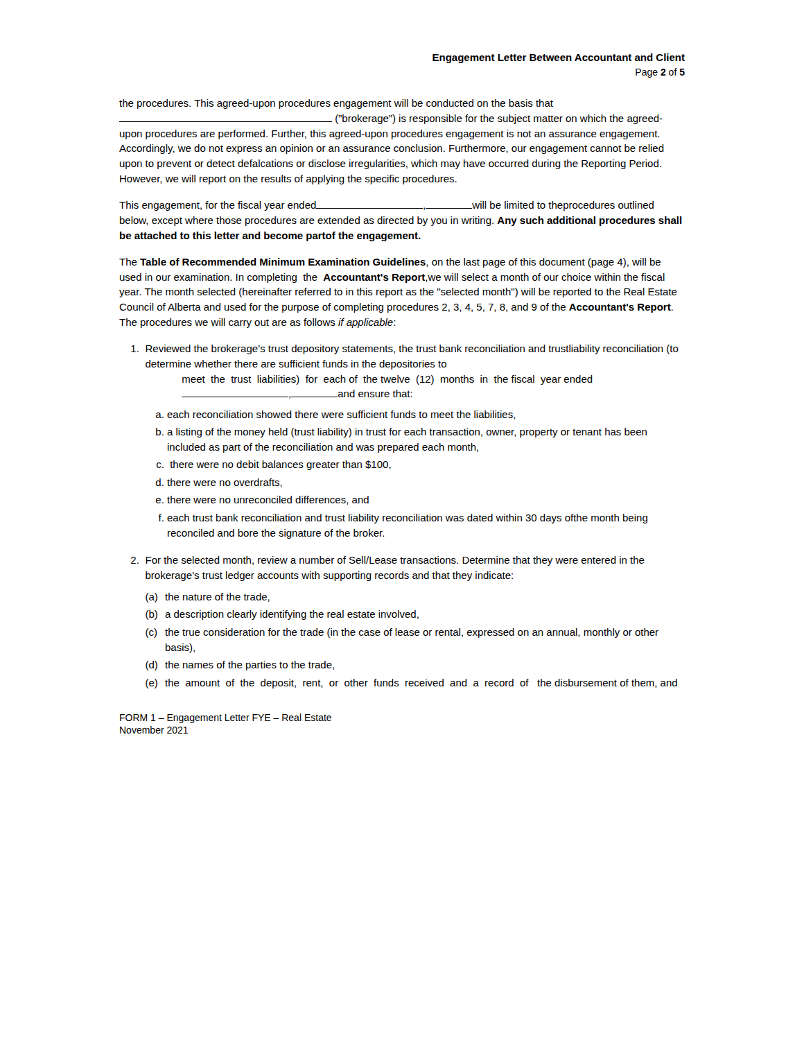Engagement Letter Between Accountant and Client
Page 2 of 5
the procedures. This agreed-upon procedures engagement will be conducted on the basis that (”brokerage”) is responsible for the subject matter on which the agreed-upon procedures are performed. Further, this agreed-upon procedures engagement is not an assurance engagement. Accordingly, we do not express an opinion or an assurance conclusion. Furthermore, our engagement cannot be relied upon to prevent or detect defalcations or disclose irregularities, which may have occurred during the Reporting Period. However, we will report on the results of applying the specific procedures.
This engagement, for the fiscal year ended , will be limited to theprocedures outlined below, except where those procedures are extended as directed by you in writing. Any such additional procedures shall be attached to this letter and become partof the engagement.
The Table of Recommended Minimum Examination Guidelines, on the last page of this document (page 4), will be used in our examination. In completing the Accountant's Report,we will select a month of our choice within the fiscal year. The month selected (hereinafter referred to in this report as the "selected month") will be reported to the Real Estate Council of Alberta and used for the purpose of completing procedures 2, 3, 4, 5, 7, 8, and 9 of the Accountant's Report. The procedures we will carry out are as follows if applicable:
Reviewed the brokerage’s trust depository statements, the trust bank reconciliation and trustliability reconciliation (to determine whether there are sufficient funds in the depositories to
meet the trust liabilities) for each of the twelve (12) months in the fiscal year ended
, and ensure that:
each reconciliation showed there were sufficient funds to meet the liabilities,
a listing of the money held (trust liability) in trust for each transaction, owner, property or tenant has been included as part of the reconciliation and was prepared each month,
there were no debit balances greater than $100,
there were no overdrafts,
there were no unreconciled differences, and
each trust bank reconciliation and trust liability reconciliation was dated within 30 days ofthe month being reconciled and bore the signature of the broker.
For the selected month, review a number of Sell/Lease transactions. Determine that they were entered in the brokerage’s trust ledger accounts with supporting records and that they indicate:
(a) the nature of the trade,
(b) a description clearly identifying the real estate involved,
(c) the true consideration for the trade (in the case of lease or rental, expressed on an annual, monthly or other basis),
(d) the names of the parties to the trade,
(e) the amount of the deposit, rent, or other funds received and a record of the disbursement of them, and
FORM 1 – Engagement Letter FYE – Real Estate
November 2021